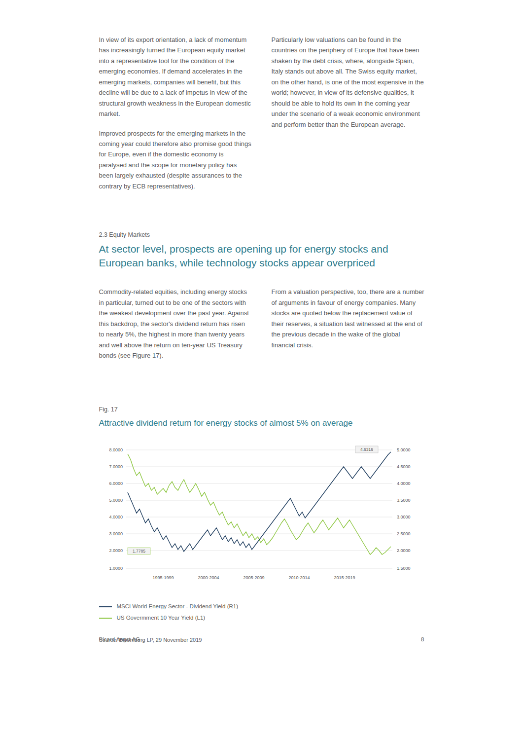In view of its export orientation, a lack of momentum has increasingly turned the European equity market into a representative tool for the condition of the emerging economies. If demand accelerates in the emerging markets, companies will benefit, but this decline will be due to a lack of impetus in view of the structural growth weakness in the European domestic market.
Improved prospects for the emerging markets in the coming year could therefore also promise good things for Europe, even if the domestic economy is paralysed and the scope for monetary policy has been largely exhausted (despite assurances to the contrary by ECB representatives).
Particularly low valuations can be found in the countries on the periphery of Europe that have been shaken by the debt crisis, where, alongside Spain, Italy stands out above all. The Swiss equity market, on the other hand, is one of the most expensive in the world; however, in view of its defensive qualities, it should be able to hold its own in the coming year under the scenario of a weak economic environment and perform better than the European average.
2.3 Equity Markets
At sector level, prospects are opening up for energy stocks and
European banks, while technology stocks appear overpriced
Commodity-related equities, including energy stocks in particular, turned out to be one of the sectors with the weakest development over the past year. Against this backdrop, the sector's dividend return has risen to nearly 5%, the highest in more than twenty years and well above the return on ten-year US Treasury bonds (see Figure 17).
From a valuation perspective, too, there are a number of arguments in favour of energy companies. Many stocks are quoted below the replacement value of their reserves, a situation last witnessed at the end of the previous decade in the wake of the global financial crisis.
Fig. 17
Attractive dividend return for energy stocks of almost 5% on average
8.0000 7.0000 6.0000 5.0000 4.0000 3.0000 2.0000 1.0000 5.0000 4.5000 4.0000 3.5000 3.0000 2.5000 2.0000 1.5000 1995-1999 2000-2004 2005-2009 2010-2014 2015-2019 4.6316 1.7785
MSCI World Energy Sector - Dividend Yield (R1)
US Govermment 10 Year Yield (L1)
Source: Bloomberg LP, 29 November 2019
Picard Angst AG 8